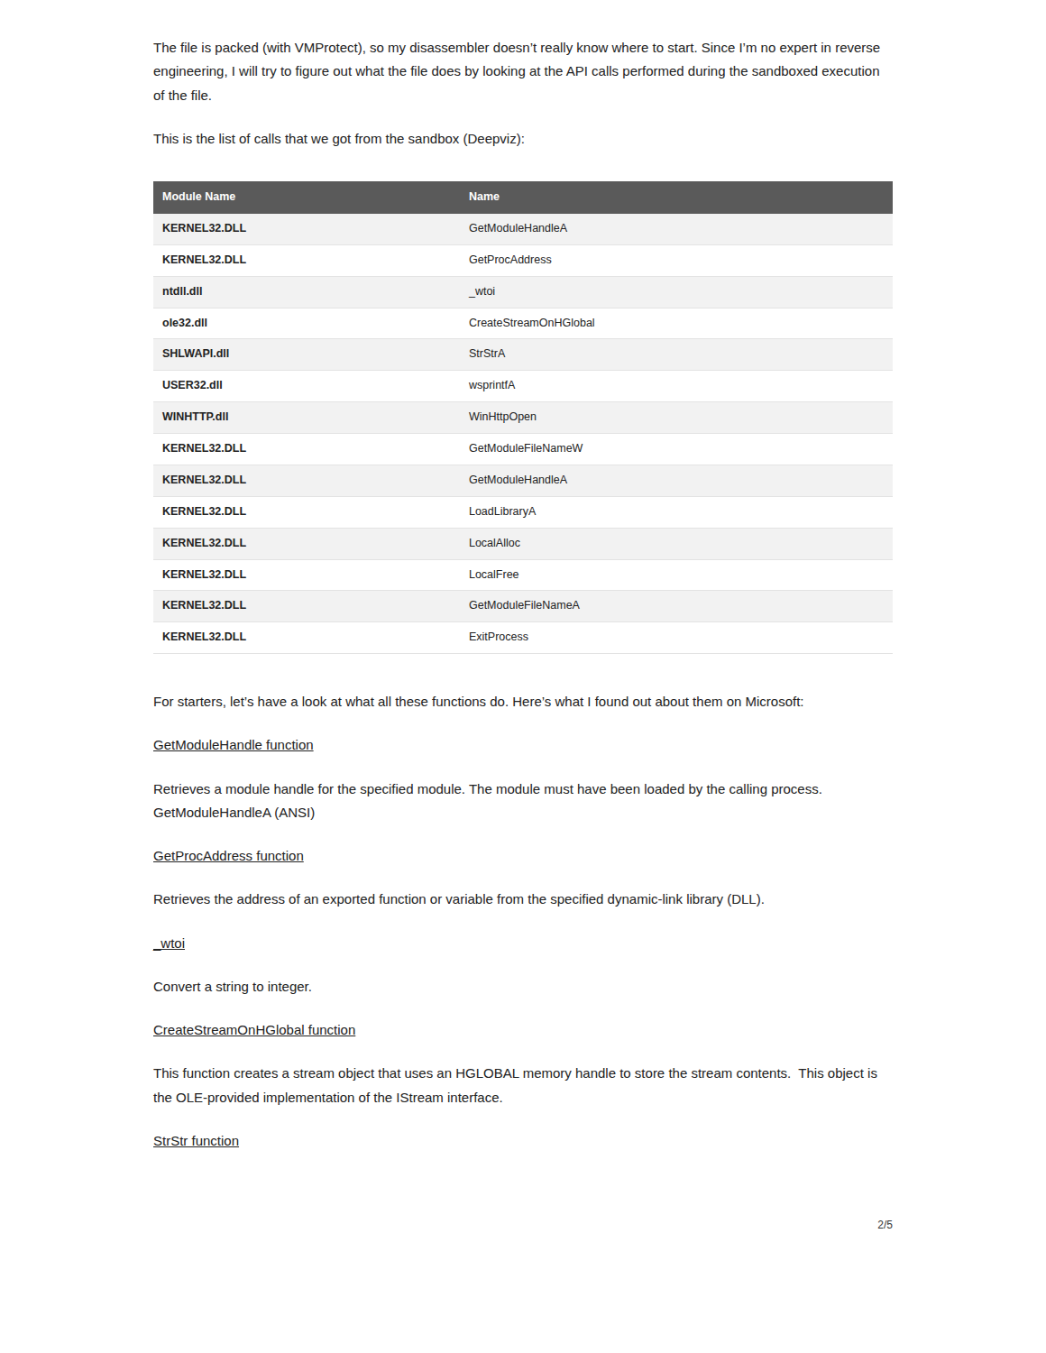The file is packed (with VMProtect), so my disassembler doesn’t really know where to start. Since I’m no expert in reverse engineering, I will try to figure out what the file does by looking at the API calls performed during the sandboxed execution of the file.
This is the list of calls that we got from the sandbox (Deepviz):
| Module Name | Name |
| --- | --- |
| KERNEL32.DLL | GetModuleHandleA |
| KERNEL32.DLL | GetProcAddress |
| ntdll.dll | _wtoi |
| ole32.dll | CreateStreamOnHGlobal |
| SHLWAPI.dll | StrStrA |
| USER32.dll | wsprintfA |
| WINHTTP.dll | WinHttpOpen |
| KERNEL32.DLL | GetModuleFileNameW |
| KERNEL32.DLL | GetModuleHandleA |
| KERNEL32.DLL | LoadLibraryA |
| KERNEL32.DLL | LocalAlloc |
| KERNEL32.DLL | LocalFree |
| KERNEL32.DLL | GetModuleFileNameA |
| KERNEL32.DLL | ExitProcess |
For starters, let’s have a look at what all these functions do. Here’s what I found out about them on Microsoft:
GetModuleHandle function
Retrieves a module handle for the specified module. The module must have been loaded by the calling process. GetModuleHandleA (ANSI)
GetProcAddress function
Retrieves the address of an exported function or variable from the specified dynamic-link library (DLL).
_wtoi
Convert a string to integer.
CreateStreamOnHGlobal function
This function creates a stream object that uses an HGLOBAL memory handle to store the stream contents. This object is the OLE-provided implementation of the IStream interface.
StrStr function
2/5